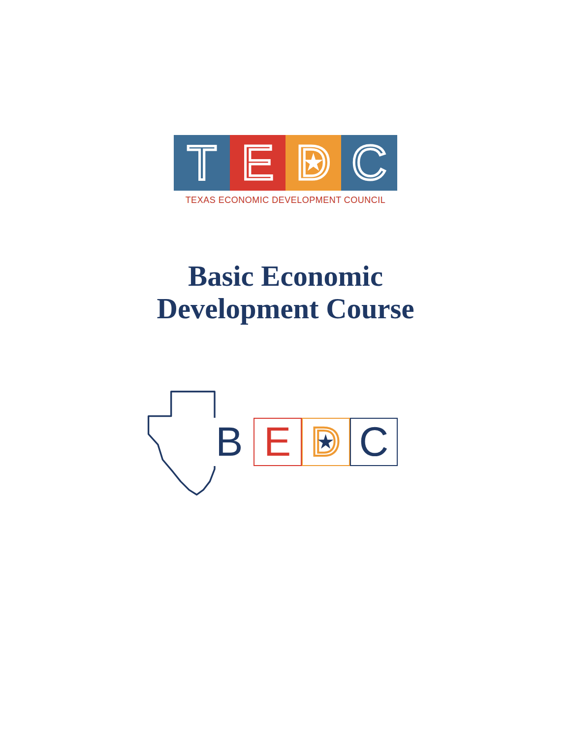T
E
D
C
TEXAS ECONOMIC DEVELOPMENT COUNCIL
Basic Economic Development Course
B
E
D
C